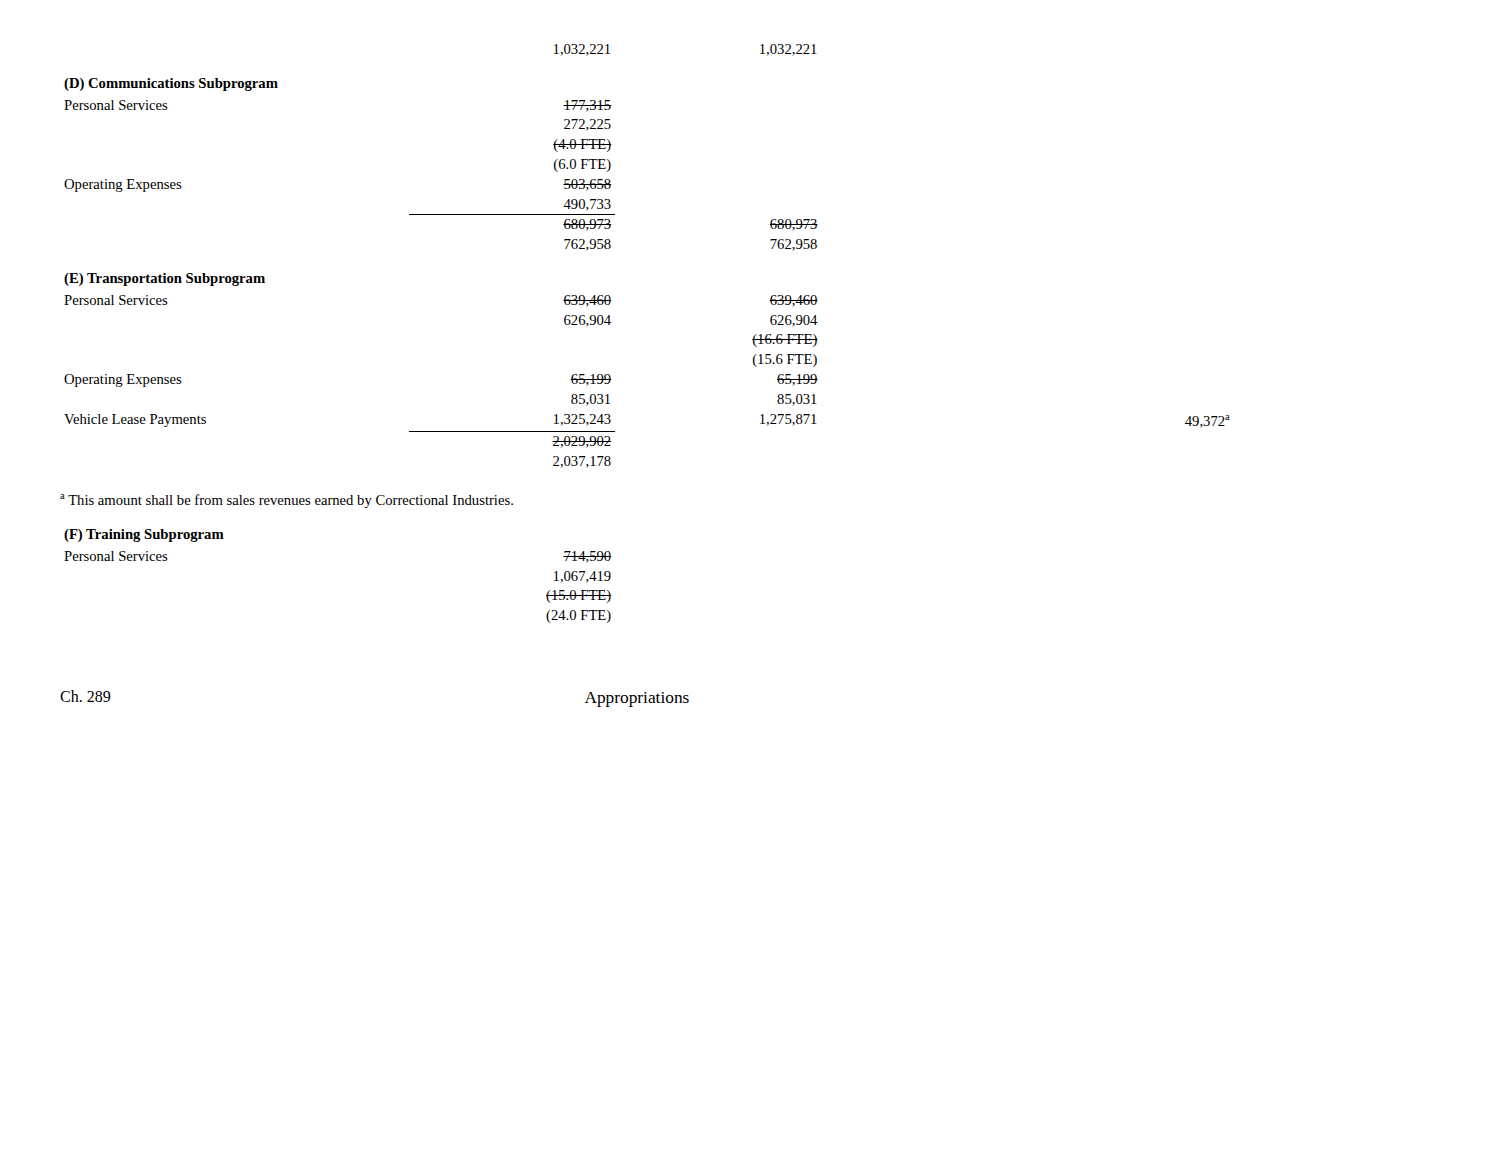| | 1,032,221 | 1,032,221 | | | |
| (D) Communications Subprogram |
| Personal Services | 177,315 | | | | |
| | 272,225 | | | | |
| | (4.0 FTE) | | | | |
| | (6.0 FTE) | | | | |
| Operating Expenses | 503,658 | | | | |
| | 490,733 | | | | |
| | 680,973 | 680,973 | | | |
| | 762,958 | 762,958 | | | |
| (E) Transportation Subprogram |
| Personal Services | 639,460 | 639,460 | | | |
| | 626,904 | 626,904 | | | |
| | | (16.6 FTE) | | | |
| | | (15.6 FTE) | | | |
| Operating Expenses | 65,199 | 65,199 | | | |
| | 85,031 | 85,031 | | | |
| Vehicle Lease Payments | 1,325,243 | 1,275,871 | | 49,372 a | |
| | 2,029,902 | | | | |
| | 2,037,178 | | | | |
a This amount shall be from sales revenues earned by Correctional Industries.
| (F) Training Subprogram |
| Personal Services | 714,590 | | | | |
| | 1,067,419 | | | | |
| | (15.0 FTE) | | | | |
| | (24.0 FTE) | | | | |
Ch. 289 Appropriations